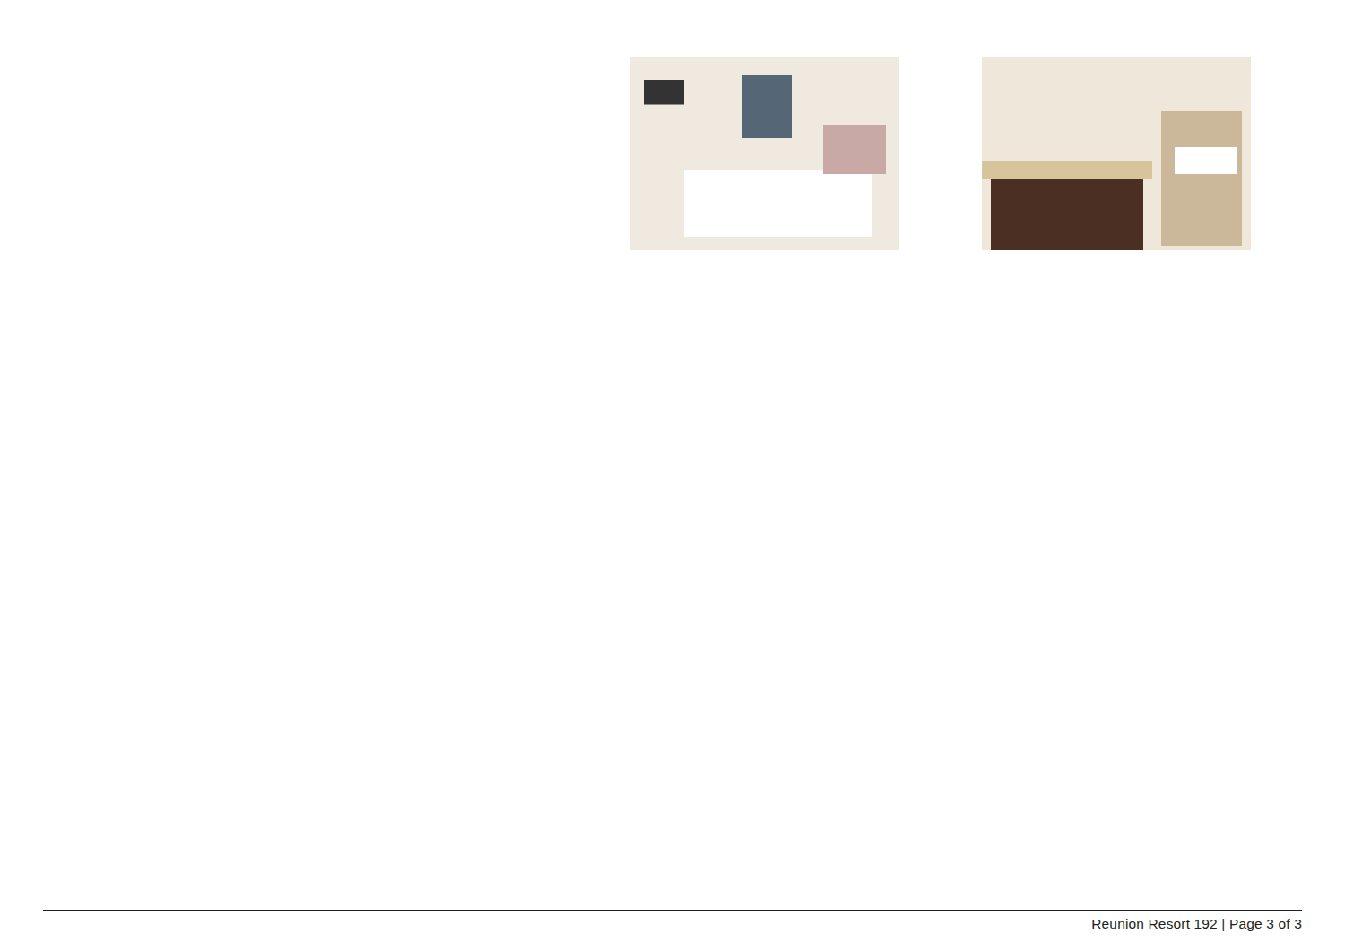Reunion Resort 192 | Page 3 of 3